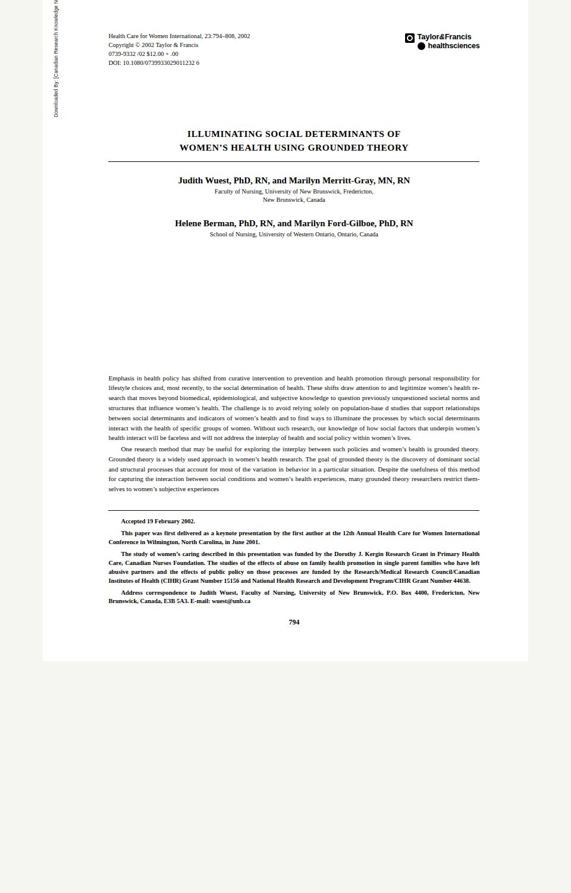Downloaded By: [Canadian Research Knowledge Network] At: 22:12 24 July 2008
Health Care for Women International, 23:794–808, 2002
Copyright © 2002 Taylor & Francis
0739-9332 /02 $12.00 + .00
DOI: 10.1080/0739933029011232 6
Taylor&Francis
healthsciences
Illuminating Social Determinants of
Women’s Health Using Grounded Theory
Judith Wuest, PhD, RN, and Marilyn Merritt-Gray, MN, RN
Faculty of Nursing, University of New Brunswick, Fredericton,
New Brunswick, Canada
Helene Berman, PhD, RN, and Marilyn Ford-Gilboe, PhD, RN
School of Nursing, University of Western Ontario, Ontario, Canada
Emphasis in health policy has shifted from curative intervention to prevention and health promotion through personal responsibility for lifestyle choices and, most recently, to the social determination of health. These shifts draw attention to and legitimize women’s health research that moves beyond biomedical, epidemiological, and subjective knowledge to question previously unquestioned societal norms and structures that influence women’s health. The challenge is to avoid relying solely on population-base d studies that support relationships between social determinants and indicators of women’s health and to find ways to illuminate the processes by which social determinants interact with the health of specific groups of women. Without such research, our knowledge of how social factors that underpin women’s health interact will be faceless and will not address the interplay of health and social policy within women’s lives.
One research method that may be useful for exploring the interplay between such policies and women’s health is grounded theory. Grounded theory is a widely used approach in women’s health research. The goal of grounded theory is the discovery of dominant social and structural processes that account for most of the variation in behavior in a particular situation. Despite the usefulness of this method for capturing the interaction between social conditions and women’s health experiences, many grounded theory researchers restrict themselves to women’s subjective experiences
Accepted 19 February 2002.
This paper was first delivered as a keynote presentation by the first author at the 12th Annual Health Care for Women International Conference in Wilmington, North Carolina, in June 2001.
The study of women’s caring described in this presentation was funded by the Dorothy J. Kergin Research Grant in Primary Health Care, Canadian Nurses Foundation. The studies of the effects of abuse on family health promotion in single parent families who have left abusive partners and the effects of public policy on those processes are funded by the Research/Medical Research Council/Canadian Institutes of Health (CIHR) Grant Number 15156 and National Health Research and Development Program/CIHR Grant Number 44638.
Address correspondence to Judith Wuest, Faculty of Nursing, University of New Brunswick, P.O. Box 4400, Fredericton, New Brunswick, Canada, E3B 5A3. E-mail: wuest@unb.ca
794